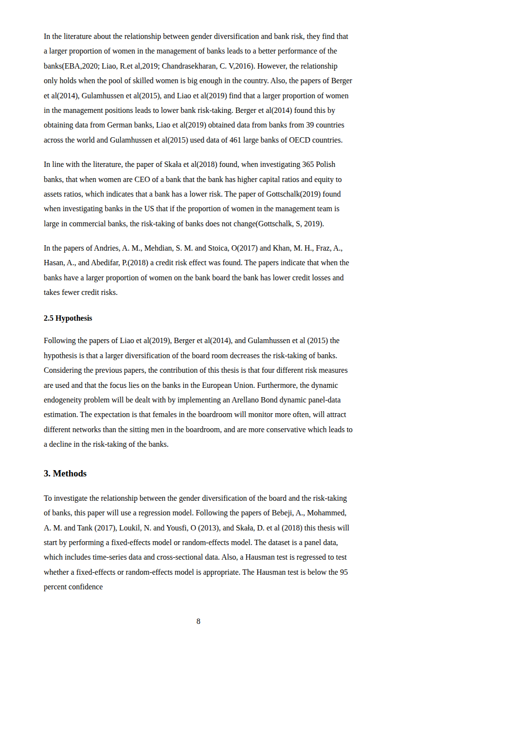In the literature about the relationship between gender diversification and bank risk, they find that a larger proportion of women in the management of banks leads to a better performance of the banks(EBA,2020; Liao, R.et al,2019; Chandrasekharan, C. V,2016). However, the relationship only holds when the pool of skilled women is big enough in the country. Also, the papers of Berger et al(2014), Gulamhussen et al(2015), and Liao et al(2019) find that a larger proportion of women in the management positions leads to lower bank risk-taking. Berger et al(2014) found this by obtaining data from German banks, Liao et al(2019) obtained data from banks from 39 countries across the world and Gulamhussen et al(2015) used data of 461 large banks of OECD countries.
In line with the literature, the paper of Skała et al(2018) found, when investigating 365 Polish banks, that when women are CEO of a bank that the bank has higher capital ratios and equity to assets ratios, which indicates that a bank has a lower risk. The paper of Gottschalk(2019) found when investigating banks in the US that if the proportion of women in the management team is large in commercial banks, the risk-taking of banks does not change(Gottschalk, S, 2019).
In the papers of Andries, A. M., Mehdian, S. M. and Stoica, O(2017) and Khan, M. H., Fraz, A., Hasan, A., and Abedifar, P.(2018) a credit risk effect was found. The papers indicate that when the banks have a larger proportion of women on the bank board the bank has lower credit losses and takes fewer credit risks.
2.5 Hypothesis
Following the papers of Liao et al(2019), Berger et al(2014), and Gulamhussen et al (2015) the hypothesis is that a larger diversification of the board room decreases the risk-taking of banks. Considering the previous papers, the contribution of this thesis is that four different risk measures are used and that the focus lies on the banks in the European Union. Furthermore, the dynamic endogeneity problem will be dealt with by implementing an Arellano Bond dynamic panel-data estimation. The expectation is that females in the boardroom will monitor more often, will attract different networks than the sitting men in the boardroom, and are more conservative which leads to a decline in the risk-taking of the banks.
3. Methods
To investigate the relationship between the gender diversification of the board and the risk-taking of banks, this paper will use a regression model. Following the papers of Bebeji, A., Mohammed, A. M. and Tank (2017), Loukil, N. and Yousfi, O (2013), and Skała, D. et al (2018) this thesis will start by performing a fixed-effects model or random-effects model. The dataset is a panel data, which includes time-series data and cross-sectional data. Also, a Hausman test is regressed to test whether a fixed-effects or random-effects model is appropriate. The Hausman test is below the 95 percent confidence
8